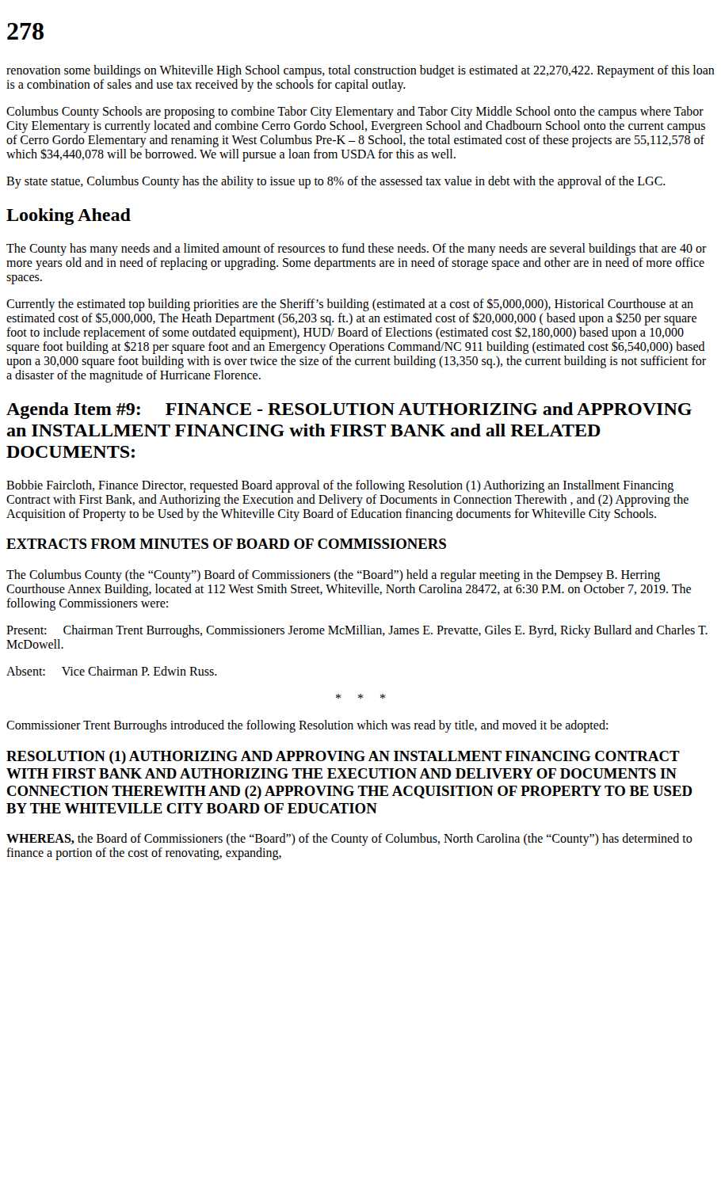278
renovation some buildings on Whiteville High School campus, total construction budget is estimated at 22,270,422. Repayment of this loan is a combination of sales and use tax received by the schools for capital outlay.
Columbus County Schools are proposing to combine Tabor City Elementary and Tabor City Middle School onto the campus where Tabor City Elementary is currently located and combine Cerro Gordo School, Evergreen School and Chadbourn School onto the current campus of Cerro Gordo Elementary and renaming it West Columbus Pre-K – 8 School, the total estimated cost of these projects are 55,112,578 of which $34,440,078 will be borrowed. We will pursue a loan from USDA for this as well.
By state statue, Columbus County has the ability to issue up to 8% of the assessed tax value in debt with the approval of the LGC.
Looking Ahead
The County has many needs and a limited amount of resources to fund these needs. Of the many needs are several buildings that are 40 or more years old and in need of replacing or upgrading. Some departments are in need of storage space and other are in need of more office spaces.
Currently the estimated top building priorities are the Sheriff’s building (estimated at a cost of $5,000,000), Historical Courthouse at an estimated cost of $5,000,000, The Heath Department (56,203 sq. ft.) at an estimated cost of $20,000,000 ( based upon a $250 per square foot to include replacement of some outdated equipment), HUD/ Board of Elections (estimated cost $2,180,000) based upon a 10,000 square foot building at $218 per square foot and an Emergency Operations Command/NC 911 building (estimated cost $6,540,000) based upon a 30,000 square foot building with is over twice the size of the current building (13,350 sq.), the current building is not sufficient for a disaster of the magnitude of Hurricane Florence.
Agenda Item #9: FINANCE - RESOLUTION AUTHORIZING and APPROVING an INSTALLMENT FINANCING with FIRST BANK and all RELATED DOCUMENTS:
Bobbie Faircloth, Finance Director, requested Board approval of the following Resolution (1) Authorizing an Installment Financing Contract with First Bank, and Authorizing the Execution and Delivery of Documents in Connection Therewith , and (2) Approving the Acquisition of Property to be Used by the Whiteville City Board of Education financing documents for Whiteville City Schools.
EXTRACTS FROM MINUTES OF BOARD OF COMMISSIONERS
The Columbus County (the “County”) Board of Commissioners (the “Board”) held a regular meeting in the Dempsey B. Herring Courthouse Annex Building, located at 112 West Smith Street, Whiteville, North Carolina 28472, at 6:30 P.M. on October 7, 2019. The following Commissioners were:
Present: Chairman Trent Burroughs, Commissioners Jerome McMillian, James E. Prevatte, Giles E. Byrd, Ricky Bullard and Charles T. McDowell.
Absent: Vice Chairman P. Edwin Russ.
* * *
Commissioner Trent Burroughs introduced the following Resolution which was read by title, and moved it be adopted:
RESOLUTION (1) AUTHORIZING AND APPROVING AN INSTALLMENT FINANCING CONTRACT WITH FIRST BANK AND AUTHORIZING THE EXECUTION AND DELIVERY OF DOCUMENTS IN CONNECTION THEREWITH AND (2) APPROVING THE ACQUISITION OF PROPERTY TO BE USED BY THE WHITEVILLE CITY BOARD OF EDUCATION
WHEREAS, the Board of Commissioners (the “Board”) of the County of Columbus, North Carolina (the “County”) has determined to finance a portion of the cost of renovating, expanding,